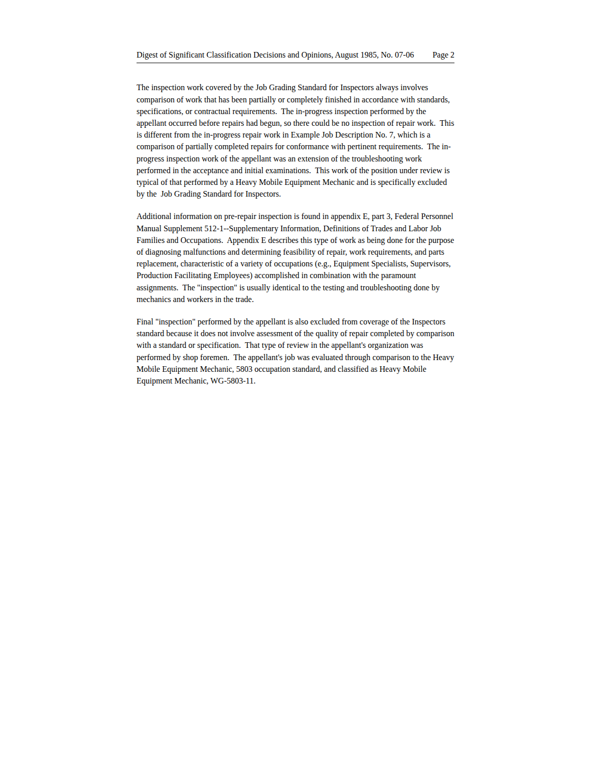Digest of Significant Classification Decisions and Opinions, August 1985, No. 07-06 Page 2
The inspection work covered by the Job Grading Standard for Inspectors always involves comparison of work that has been partially or completely finished in accordance with standards, specifications, or contractual requirements. The in-progress inspection performed by the appellant occurred before repairs had begun, so there could be no inspection of repair work. This is different from the in-progress repair work in Example Job Description No. 7, which is a comparison of partially completed repairs for conformance with pertinent requirements. The in-progress inspection work of the appellant was an extension of the troubleshooting work performed in the acceptance and initial examinations. This work of the position under review is typical of that performed by a Heavy Mobile Equipment Mechanic and is specifically excluded by the Job Grading Standard for Inspectors.
Additional information on pre-repair inspection is found in appendix E, part 3, Federal Personnel Manual Supplement 512-1--Supplementary Information, Definitions of Trades and Labor Job Families and Occupations. Appendix E describes this type of work as being done for the purpose of diagnosing malfunctions and determining feasibility of repair, work requirements, and parts replacement, characteristic of a variety of occupations (e.g., Equipment Specialists, Supervisors, Production Facilitating Employees) accomplished in combination with the paramount assignments. The "inspection" is usually identical to the testing and troubleshooting done by mechanics and workers in the trade.
Final "inspection" performed by the appellant is also excluded from coverage of the Inspectors standard because it does not involve assessment of the quality of repair completed by comparison with a standard or specification. That type of review in the appellant's organization was performed by shop foremen. The appellant's job was evaluated through comparison to the Heavy Mobile Equipment Mechanic, 5803 occupation standard, and classified as Heavy Mobile Equipment Mechanic, WG-5803-11.